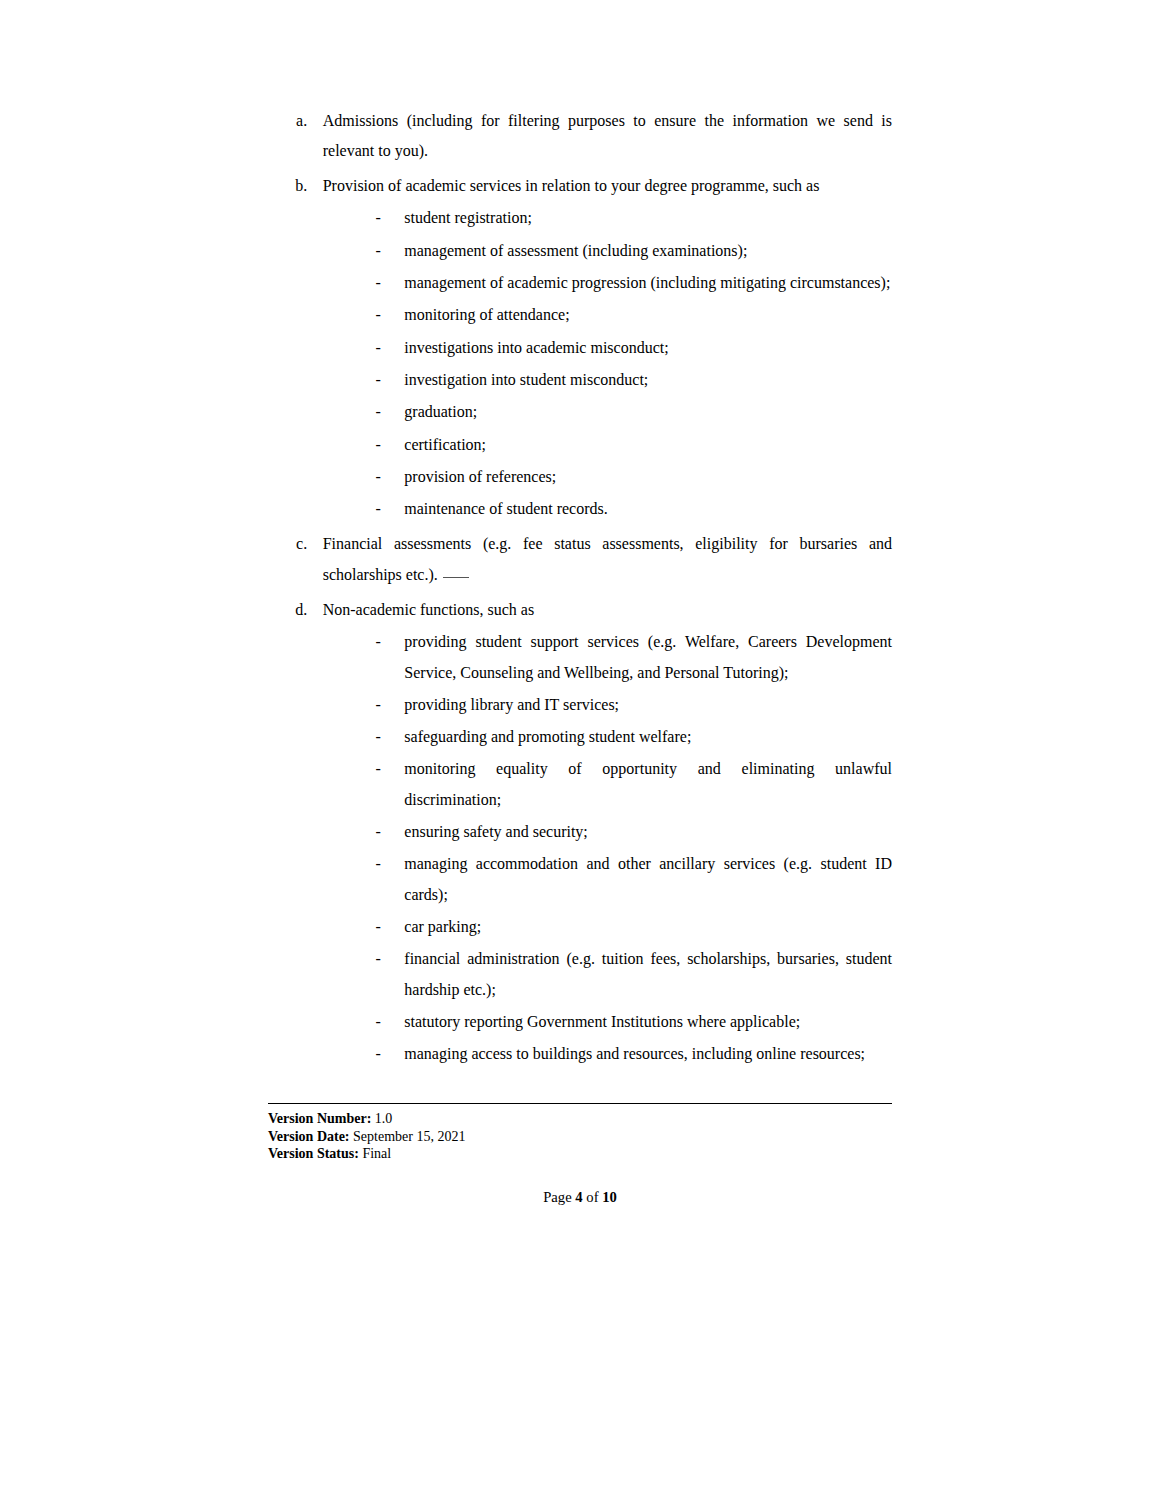Admissions (including for filtering purposes to ensure the information we send is relevant to you).
Provision of academic services in relation to your degree programme, such as
student registration;
management of assessment (including examinations);
management of academic progression (including mitigating circumstances);
monitoring of attendance;
investigations into academic misconduct;
investigation into student misconduct;
graduation;
certification;
provision of references;
maintenance of student records.
Financial assessments (e.g. fee status assessments, eligibility for bursaries and scholarships etc.).
Non-academic functions, such as
providing student support services (e.g. Welfare, Careers Development Service, Counseling and Wellbeing, and Personal Tutoring);
providing library and IT services;
safeguarding and promoting student welfare;
monitoring equality of opportunity and eliminating unlawful discrimination;
ensuring safety and security;
managing accommodation and other ancillary services (e.g. student ID cards);
car parking;
financial administration (e.g. tuition fees, scholarships, bursaries, student hardship etc.);
statutory reporting Government Institutions where applicable;
managing access to buildings and resources, including online resources;
Version Number: 1.0
Version Date: September 15, 2021
Version Status: Final
Page 4 of 10